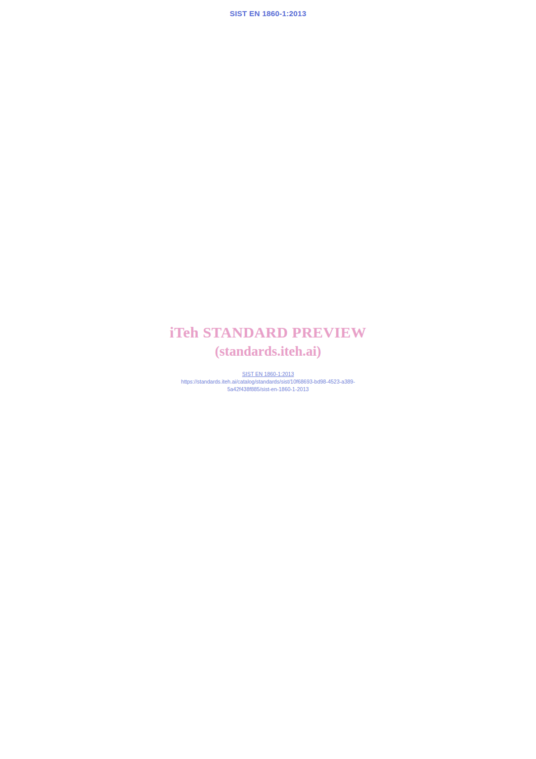SIST EN 1860-1:2013
iTeh STANDARD PREVIEW
(standards.iteh.ai)
SIST EN 1860-1:2013
https://standards.iteh.ai/catalog/standards/sist/10f68693-bd98-4523-a389-
5a42f438f885/sist-en-1860-1-2013